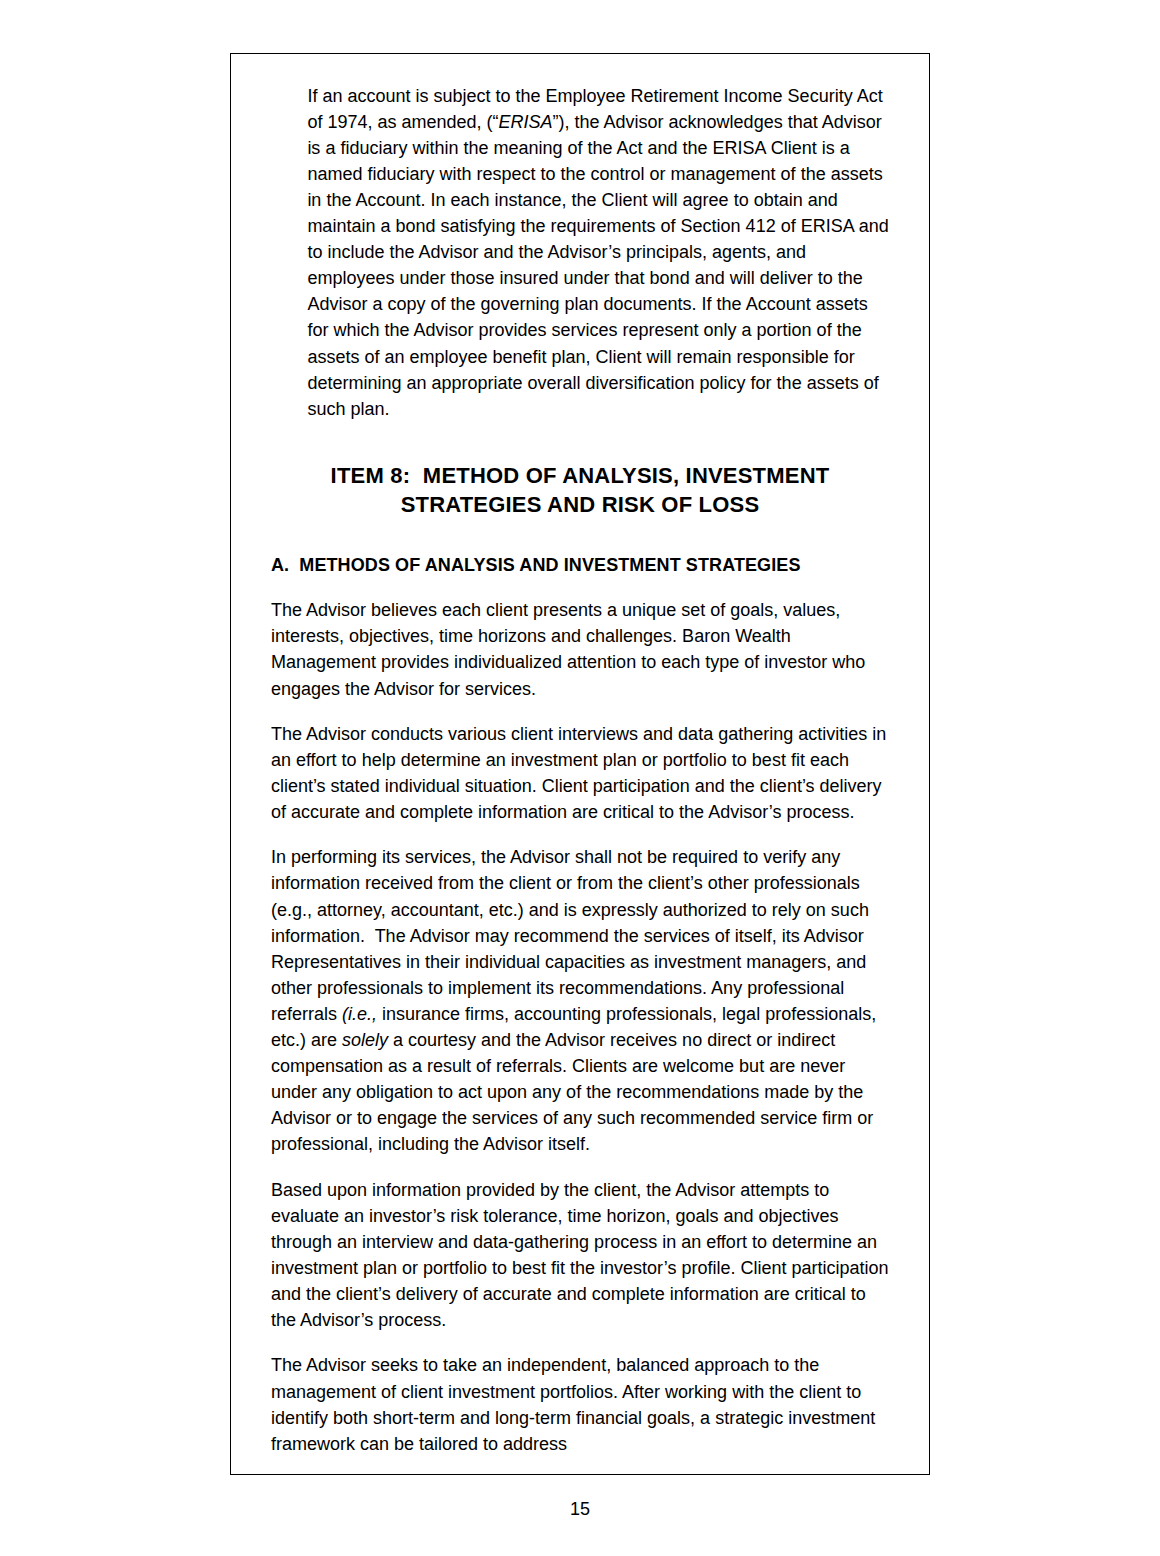If an account is subject to the Employee Retirement Income Security Act of 1974, as amended, (“ERISA”), the Advisor acknowledges that Advisor is a fiduciary within the meaning of the Act and the ERISA Client is a named fiduciary with respect to the control or management of the assets in the Account. In each instance, the Client will agree to obtain and maintain a bond satisfying the requirements of Section 412 of ERISA and to include the Advisor and the Advisor’s principals, agents, and employees under those insured under that bond and will deliver to the Advisor a copy of the governing plan documents. If the Account assets for which the Advisor provides services represent only a portion of the assets of an employee benefit plan, Client will remain responsible for determining an appropriate overall diversification policy for the assets of such plan.
ITEM 8: METHOD OF ANALYSIS, INVESTMENT
STRATEGIES AND RISK OF LOSS
A. METHODS OF ANALYSIS AND INVESTMENT STRATEGIES
The Advisor believes each client presents a unique set of goals, values, interests, objectives, time horizons and challenges. Baron Wealth Management provides individualized attention to each type of investor who engages the Advisor for services.
The Advisor conducts various client interviews and data gathering activities in an effort to help determine an investment plan or portfolio to best fit each client’s stated individual situation. Client participation and the client’s delivery of accurate and complete information are critical to the Advisor’s process.
In performing its services, the Advisor shall not be required to verify any information received from the client or from the client’s other professionals (e.g., attorney, accountant, etc.) and is expressly authorized to rely on such information. The Advisor may recommend the services of itself, its Advisor Representatives in their individual capacities as investment managers, and other professionals to implement its recommendations. Any professional referrals (i.e., insurance firms, accounting professionals, legal professionals, etc.) are solely a courtesy and the Advisor receives no direct or indirect compensation as a result of referrals. Clients are welcome but are never under any obligation to act upon any of the recommendations made by the Advisor or to engage the services of any such recommended service firm or professional, including the Advisor itself.
Based upon information provided by the client, the Advisor attempts to evaluate an investor’s risk tolerance, time horizon, goals and objectives through an interview and data-gathering process in an effort to determine an investment plan or portfolio to best fit the investor’s profile. Client participation and the client’s delivery of accurate and complete information are critical to the Advisor’s process.
The Advisor seeks to take an independent, balanced approach to the management of client investment portfolios. After working with the client to identify both short-term and long-term financial goals, a strategic investment framework can be tailored to address
15